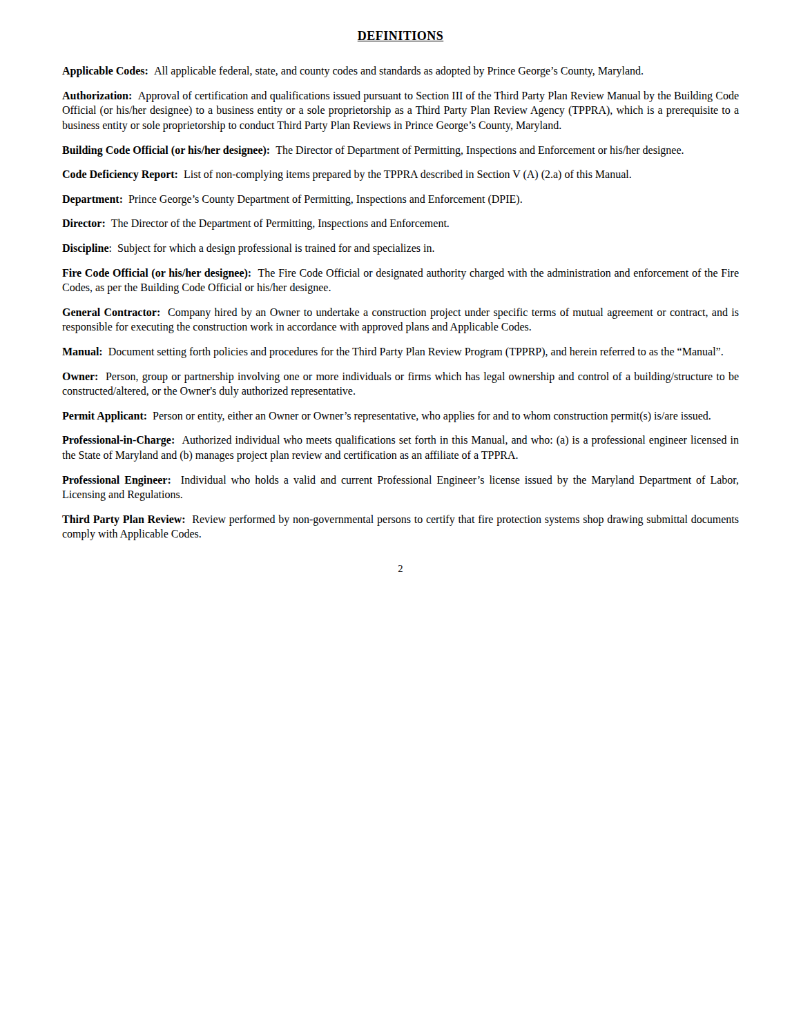DEFINITIONS
Applicable Codes: All applicable federal, state, and county codes and standards as adopted by Prince George’s County, Maryland.
Authorization: Approval of certification and qualifications issued pursuant to Section III of the Third Party Plan Review Manual by the Building Code Official (or his/her designee) to a business entity or a sole proprietorship as a Third Party Plan Review Agency (TPPRA), which is a prerequisite to a business entity or sole proprietorship to conduct Third Party Plan Reviews in Prince George’s County, Maryland.
Building Code Official (or his/her designee): The Director of Department of Permitting, Inspections and Enforcement or his/her designee.
Code Deficiency Report: List of non-complying items prepared by the TPPRA described in Section V (A) (2.a) of this Manual.
Department: Prince George’s County Department of Permitting, Inspections and Enforcement (DPIE).
Director: The Director of the Department of Permitting, Inspections and Enforcement.
Discipline: Subject for which a design professional is trained for and specializes in.
Fire Code Official (or his/her designee): The Fire Code Official or designated authority charged with the administration and enforcement of the Fire Codes, as per the Building Code Official or his/her designee.
General Contractor: Company hired by an Owner to undertake a construction project under specific terms of mutual agreement or contract, and is responsible for executing the construction work in accordance with approved plans and Applicable Codes.
Manual: Document setting forth policies and procedures for the Third Party Plan Review Program (TPPRP), and herein referred to as the “Manual”.
Owner: Person, group or partnership involving one or more individuals or firms which has legal ownership and control of a building/structure to be constructed/altered, or the Owner's duly authorized representative.
Permit Applicant: Person or entity, either an Owner or Owner’s representative, who applies for and to whom construction permit(s) is/are issued.
Professional-in-Charge: Authorized individual who meets qualifications set forth in this Manual, and who: (a) is a professional engineer licensed in the State of Maryland and (b) manages project plan review and certification as an affiliate of a TPPRA.
Professional Engineer: Individual who holds a valid and current Professional Engineer’s license issued by the Maryland Department of Labor, Licensing and Regulations.
Third Party Plan Review: Review performed by non-governmental persons to certify that fire protection systems shop drawing submittal documents comply with Applicable Codes.
2